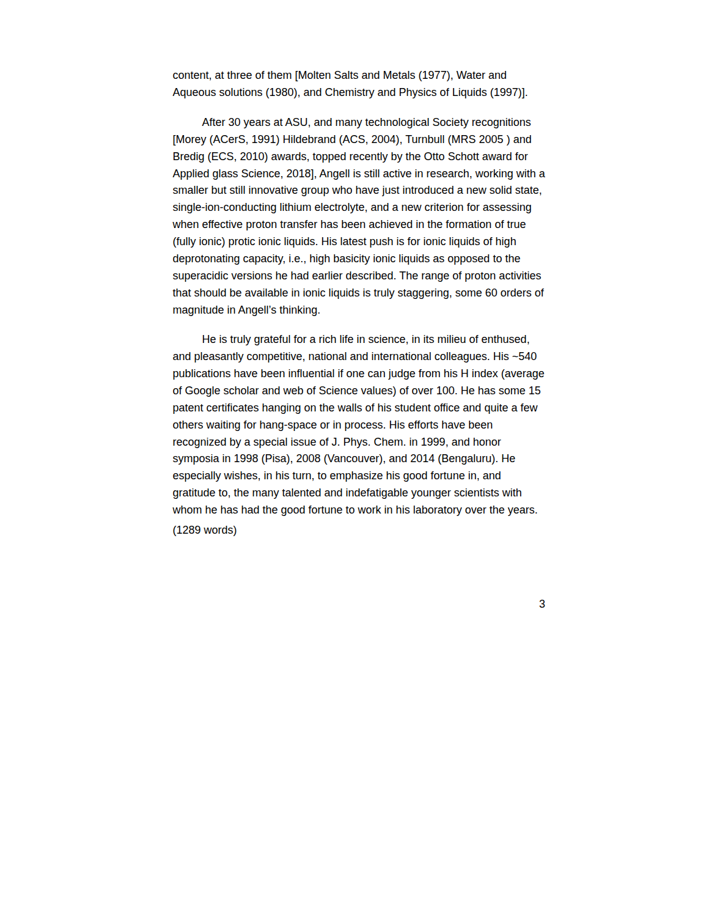content, at three of them [Molten Salts and Metals (1977), Water and Aqueous solutions (1980), and Chemistry and Physics of Liquids (1997)].
After 30 years at ASU, and many technological Society recognitions [Morey (ACerS, 1991) Hildebrand (ACS, 2004), Turnbull (MRS 2005 ) and Bredig (ECS, 2010) awards, topped recently by the Otto Schott award for Applied glass Science, 2018], Angell is still active in research, working with a smaller but still innovative group who have just introduced a new solid state, single-ion-conducting lithium electrolyte, and a new criterion for assessing when effective proton transfer has been achieved in the formation of true (fully ionic) protic ionic liquids. His latest push is for ionic liquids of high deprotonating capacity, i.e., high basicity ionic liquids as opposed to the superacidic versions he had earlier described. The range of proton activities that should be available in ionic liquids is truly staggering, some 60 orders of magnitude in Angell’s thinking.
He is truly grateful for a rich life in science, in its milieu of enthused, and pleasantly competitive, national and international colleagues. His ~540 publications have been influential if one can judge from his H index (average of Google scholar and web of Science values) of over 100. He has some 15 patent certificates hanging on the walls of his student office and quite a few others waiting for hang-space or in process. His efforts have been recognized by a special issue of J. Phys. Chem. in 1999, and honor symposia in 1998 (Pisa), 2008 (Vancouver), and 2014 (Bengaluru). He especially wishes, in his turn, to emphasize his good fortune in, and gratitude to, the many talented and indefatigable younger scientists with whom he has had the good fortune to work in his laboratory over the years.
(1289 words)
3